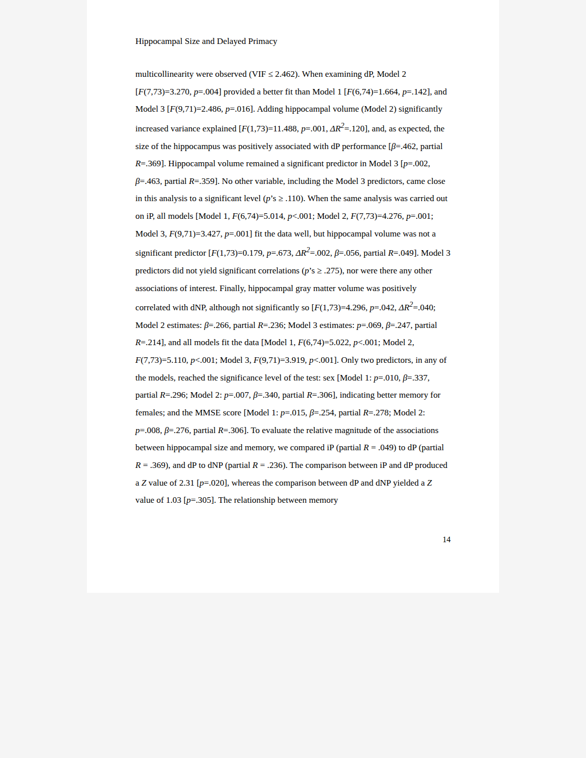Hippocampal Size and Delayed Primacy
multicollinearity were observed (VIF ≤ 2.462). When examining dP, Model 2 [F(7,73)=3.270, p=.004] provided a better fit than Model 1 [F(6,74)=1.664, p=.142], and Model 3 [F(9,71)=2.486, p=.016]. Adding hippocampal volume (Model 2) significantly increased variance explained [F(1,73)=11.488, p=.001, ΔR2=.120], and, as expected, the size of the hippocampus was positively associated with dP performance [β=.462, partial R=.369]. Hippocampal volume remained a significant predictor in Model 3 [p=.002, β=.463, partial R=.359]. No other variable, including the Model 3 predictors, came close in this analysis to a significant level (p’s ≥ .110). When the same analysis was carried out on iP, all models [Model 1, F(6,74)=5.014, p<.001; Model 2, F(7,73)=4.276, p=.001; Model 3, F(9,71)=3.427, p=.001] fit the data well, but hippocampal volume was not a significant predictor [F(1,73)=0.179, p=.673, ΔR2=.002, β=.056, partial R=.049]. Model 3 predictors did not yield significant correlations (p’s ≥ .275), nor were there any other associations of interest. Finally, hippocampal gray matter volume was positively correlated with dNP, although not significantly so [F(1,73)=4.296, p=.042, ΔR2=.040; Model 2 estimates: β=.266, partial R=.236; Model 3 estimates: p=.069, β=.247, partial R=.214], and all models fit the data [Model 1, F(6,74)=5.022, p<.001; Model 2, F(7,73)=5.110, p<.001; Model 3, F(9,71)=3.919, p<.001]. Only two predictors, in any of the models, reached the significance level of the test: sex [Model 1: p=.010, β=.337, partial R=.296; Model 2: p=.007, β=.340, partial R=.306], indicating better memory for females; and the MMSE score [Model 1: p=.015, β=.254, partial R=.278; Model 2: p=.008, β=.276, partial R=.306]. To evaluate the relative magnitude of the associations between hippocampal size and memory, we compared iP (partial R = .049) to dP (partial R = .369), and dP to dNP (partial R = .236). The comparison between iP and dP produced a Z value of 2.31 [p=.020], whereas the comparison between dP and dNP yielded a Z value of 1.03 [p=.305]. The relationship between memory
14